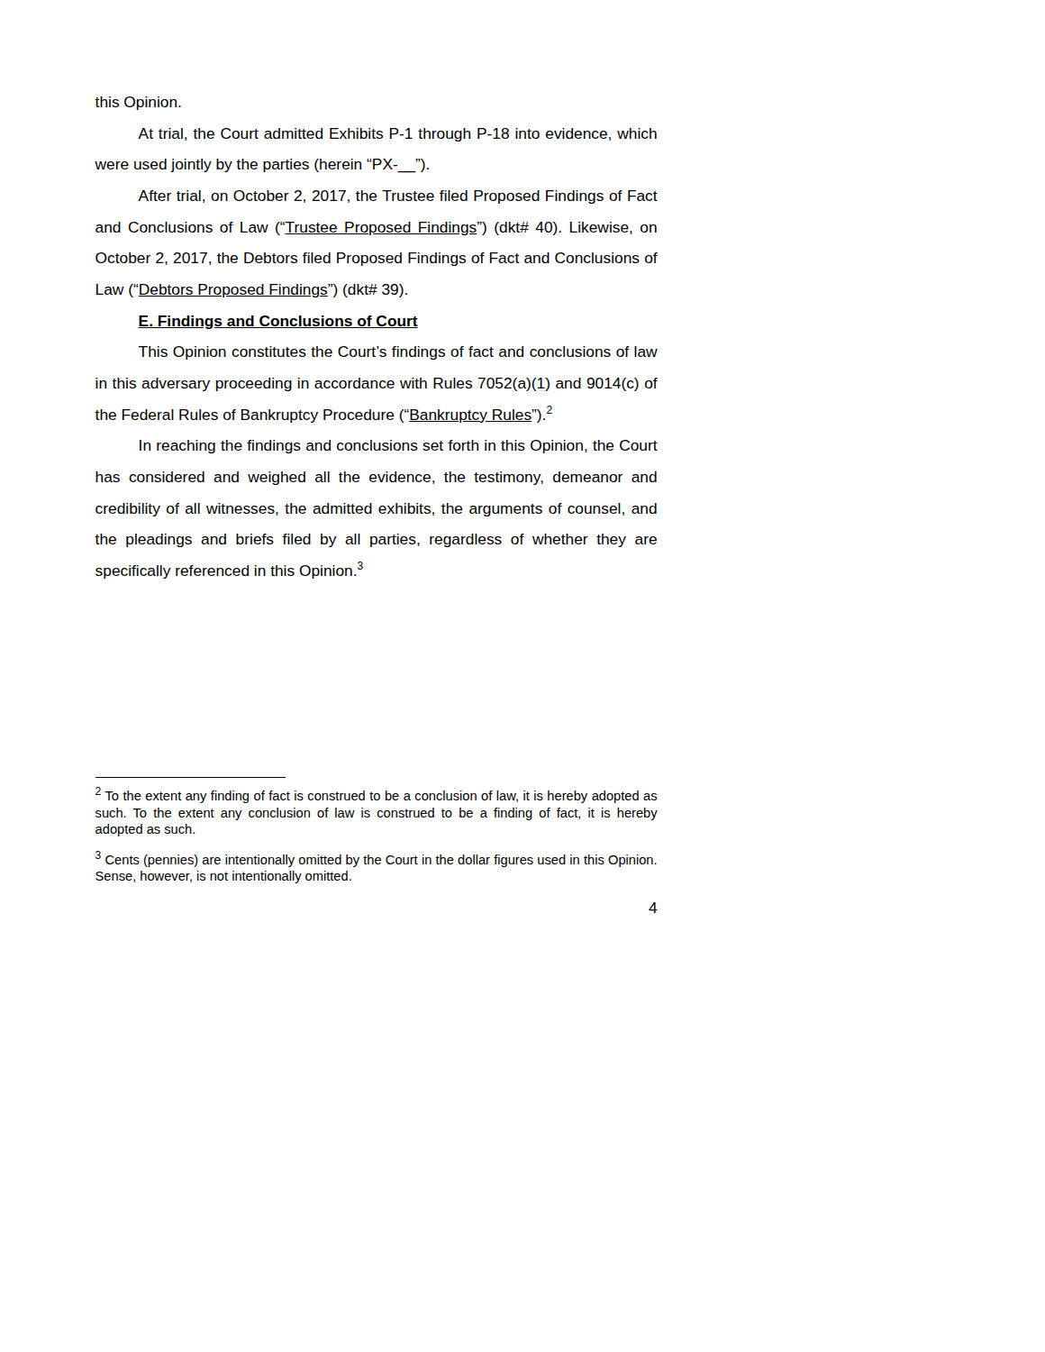this Opinion.
At trial, the Court admitted Exhibits P-1 through P-18 into evidence, which were used jointly by the parties (herein “PX-__”).
After trial, on October 2, 2017, the Trustee filed Proposed Findings of Fact and Conclusions of Law (“Trustee Proposed Findings”) (dkt# 40). Likewise, on October 2, 2017, the Debtors filed Proposed Findings of Fact and Conclusions of Law (“Debtors Proposed Findings”) (dkt# 39).
E. Findings and Conclusions of Court
This Opinion constitutes the Court’s findings of fact and conclusions of law in this adversary proceeding in accordance with Rules 7052(a)(1) and 9014(c) of the Federal Rules of Bankruptcy Procedure (“Bankruptcy Rules”).2
In reaching the findings and conclusions set forth in this Opinion, the Court has considered and weighed all the evidence, the testimony, demeanor and credibility of all witnesses, the admitted exhibits, the arguments of counsel, and the pleadings and briefs filed by all parties, regardless of whether they are specifically referenced in this Opinion.3
2 To the extent any finding of fact is construed to be a conclusion of law, it is hereby adopted as such. To the extent any conclusion of law is construed to be a finding of fact, it is hereby adopted as such.
3 Cents (pennies) are intentionally omitted by the Court in the dollar figures used in this Opinion. Sense, however, is not intentionally omitted.
4